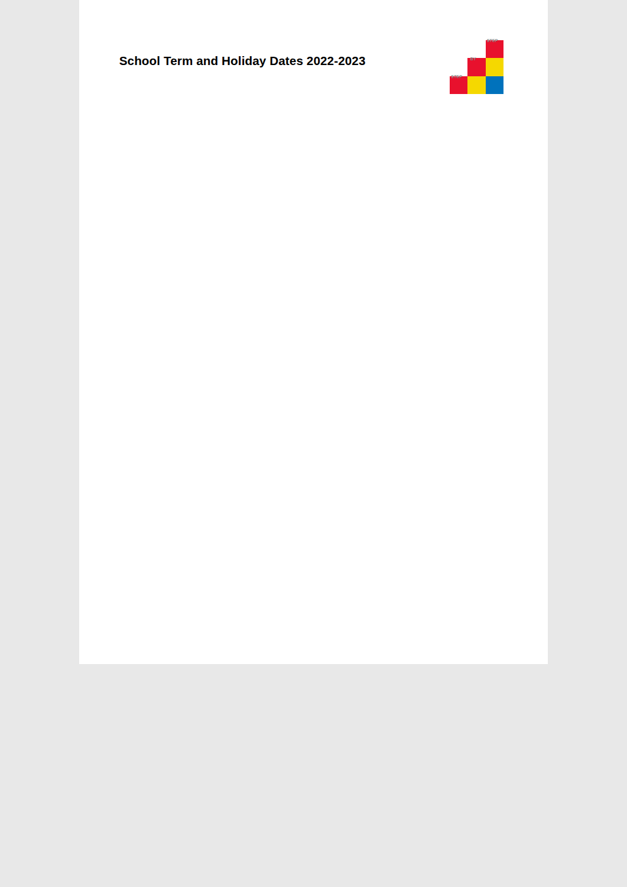School Term and Holiday Dates 2022-2023
STEP BY STEP